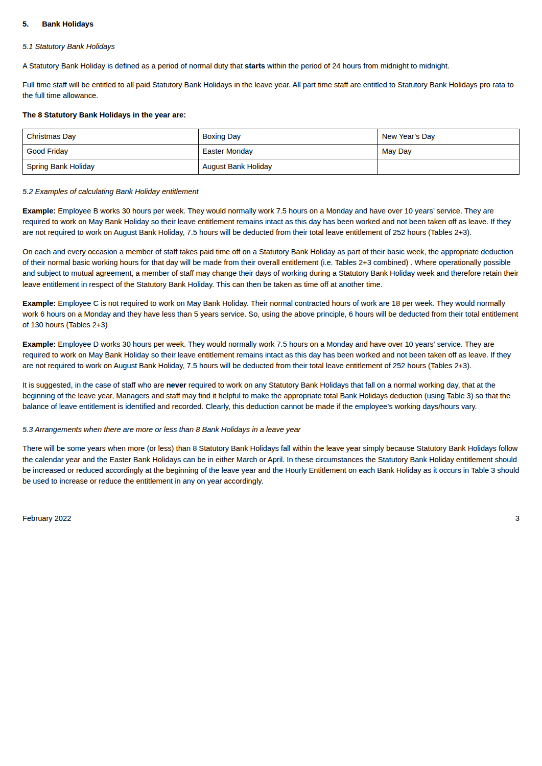5. Bank Holidays
5.1 Statutory Bank Holidays
A Statutory Bank Holiday is defined as a period of normal duty that starts within the period of 24 hours from midnight to midnight.
Full time staff will be entitled to all paid Statutory Bank Holidays in the leave year. All part time staff are entitled to Statutory Bank Holidays pro rata to the full time allowance.
The 8 Statutory Bank Holidays in the year are:
| Christmas Day | Boxing Day | New Year’s Day |
| Good Friday | Easter Monday | May Day |
| Spring Bank Holiday | August Bank Holiday | |
5.2 Examples of calculating Bank Holiday entitlement
Example: Employee B works 30 hours per week. They would normally work 7.5 hours on a Monday and have over 10 years’ service. They are required to work on May Bank Holiday so their leave entitlement remains intact as this day has been worked and not been taken off as leave. If they are not required to work on August Bank Holiday, 7.5 hours will be deducted from their total leave entitlement of 252 hours (Tables 2+3).
On each and every occasion a member of staff takes paid time off on a Statutory Bank Holiday as part of their basic week, the appropriate deduction of their normal basic working hours for that day will be made from their overall entitlement (i.e. Tables 2+3 combined) . Where operationally possible and subject to mutual agreement, a member of staff may change their days of working during a Statutory Bank Holiday week and therefore retain their leave entitlement in respect of the Statutory Bank Holiday. This can then be taken as time off at another time.
Example: Employee C is not required to work on May Bank Holiday. Their normal contracted hours of work are 18 per week. They would normally work 6 hours on a Monday and they have less than 5 years service. So, using the above principle, 6 hours will be deducted from their total entitlement of 130 hours (Tables 2+3)
Example: Employee D works 30 hours per week. They would normally work 7.5 hours on a Monday and have over 10 years’ service. They are required to work on May Bank Holiday so their leave entitlement remains intact as this day has been worked and not been taken off as leave. If they are not required to work on August Bank Holiday, 7.5 hours will be deducted from their total leave entitlement of 252 hours (Tables 2+3).
It is suggested, in the case of staff who are never required to work on any Statutory Bank Holidays that fall on a normal working day, that at the beginning of the leave year, Managers and staff may find it helpful to make the appropriate total Bank Holidays deduction (using Table 3) so that the balance of leave entitlement is identified and recorded. Clearly, this deduction cannot be made if the employee’s working days/hours vary.
5.3 Arrangements when there are more or less than 8 Bank Holidays in a leave year
There will be some years when more (or less) than 8 Statutory Bank Holidays fall within the leave year simply because Statutory Bank Holidays follow the calendar year and the Easter Bank Holidays can be in either March or April. In these circumstances the Statutory Bank Holiday entitlement should be increased or reduced accordingly at the beginning of the leave year and the Hourly Entitlement on each Bank Holiday as it occurs in Table 3 should be used to increase or reduce the entitlement in any on year accordingly.
February 2022 3